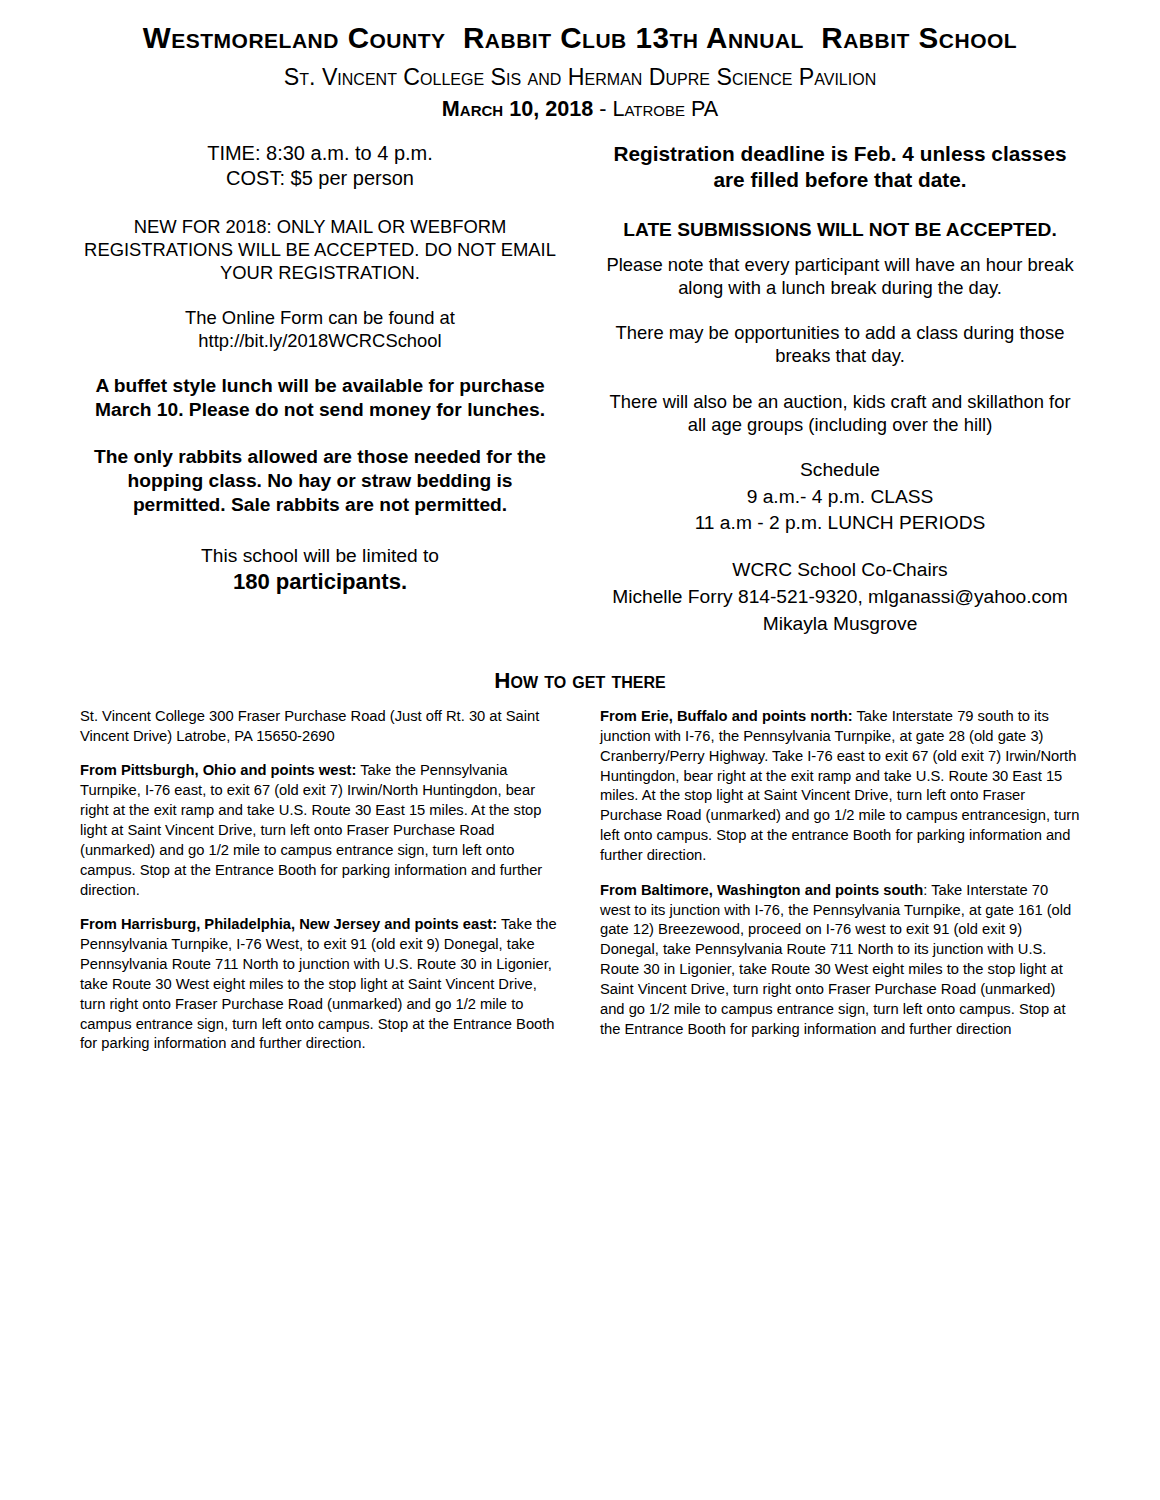Westmoreland County Rabbit Club 13th Annual Rabbit School
St. Vincent College Sis and Herman Dupre Science Pavilion
March 10, 2018 - Latrobe PA
TIME: 8:30 a.m. to 4 p.m.
COST: $5 per person
NEW FOR 2018: ONLY MAIL OR WEBFORM REGISTRATIONS WILL BE ACCEPTED. DO NOT EMAIL YOUR REGISTRATION.
The Online Form can be found at
http://bit.ly/2018WCRCSchool
A buffet style lunch will be available for purchase March 10. Please do not send money for lunches.
The only rabbits allowed are those needed for the hopping class. No hay or straw bedding is permitted. Sale rabbits are not permitted.
This school will be limited to
180 participants.
Registration deadline is Feb. 4 unless classes are filled before that date.
LATE SUBMISSIONS WILL NOT BE ACCEPTED.
Please note that every participant will have an hour break along with a lunch break during the day.
There may be opportunities to add a class during those breaks that day.
There will also be an auction, kids craft and skillathon for all age groups (including over the hill)
Schedule
9 a.m.- 4 p.m. CLASS
11 a.m - 2 p.m. LUNCH PERIODS
WCRC School Co-Chairs
Michelle Forry 814-521-9320, mlganassi@yahoo.com
Mikayla Musgrove
How to get there
St. Vincent College 300 Fraser Purchase Road (Just off Rt. 30 at Saint Vincent Drive) Latrobe, PA 15650-2690
From Pittsburgh, Ohio and points west: Take the Pennsylvania Turnpike, I-76 east, to exit 67 (old exit 7) Irwin/North Huntingdon, bear right at the exit ramp and take U.S. Route 30 East 15 miles. At the stop light at Saint Vincent Drive, turn left onto Fraser Purchase Road (unmarked) and go 1/2 mile to campus entrance sign, turn left onto campus. Stop at the Entrance Booth for parking information and further direction.
From Harrisburg, Philadelphia, New Jersey and points east: Take the Pennsylvania Turnpike, I-76 West, to exit 91 (old exit 9) Donegal, take Pennsylvania Route 711 North to junction with U.S. Route 30 in Ligonier, take Route 30 West eight miles to the stop light at Saint Vincent Drive, turn right onto Fraser Purchase Road (unmarked) and go 1/2 mile to campus entrance sign, turn left onto campus. Stop at the Entrance Booth for parking information and further direction.
From Erie, Buffalo and points north: Take Interstate 79 south to its junction with I-76, the Pennsylvania Turnpike, at gate 28 (old gate 3) Cranberry/Perry Highway. Take I-76 east to exit 67 (old exit 7) Irwin/North Huntingdon, bear right at the exit ramp and take U.S. Route 30 East 15 miles. At the stop light at Saint Vincent Drive, turn left onto Fraser Purchase Road (unmarked) and go 1/2 mile to campus entrancesign, turn left onto campus. Stop at the entrance Booth for parking information and further direction.
From Baltimore, Washington and points south: Take Interstate 70 west to its junction with I-76, the Pennsylvania Turnpike, at gate 161 (old gate 12) Breezewood, proceed on I-76 west to exit 91 (old exit 9) Donegal, take Pennsylvania Route 711 North to its junction with U.S. Route 30 in Ligonier, take Route 30 West eight miles to the stop light at Saint Vincent Drive, turn right onto Fraser Purchase Road (unmarked) and go 1/2 mile to campus entrance sign, turn left onto campus. Stop at the Entrance Booth for parking information and further direction